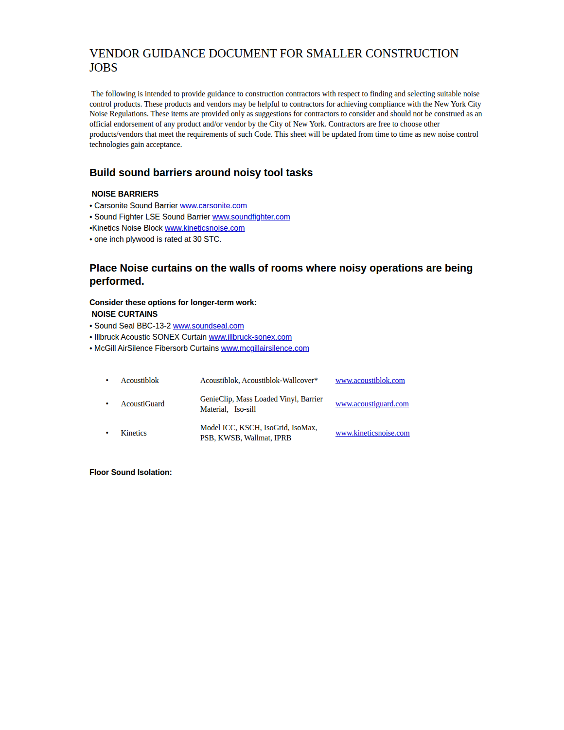VENDOR GUIDANCE DOCUMENT FOR SMALLER CONSTRUCTION JOBS
The following is intended to provide guidance to construction contractors with respect to finding and selecting suitable noise control products. These products and vendors may be helpful to contractors for achieving compliance with the New York City Noise Regulations. These items are provided only as suggestions for contractors to consider and should not be construed as an official endorsement of any product and/or vendor by the City of New York. Contractors are free to choose other products/vendors that meet the requirements of such Code. This sheet will be updated from time to time as new noise control technologies gain acceptance.
Build sound barriers around noisy tool tasks
NOISE BARRIERS
• Carsonite Sound Barrier www.carsonite.com
• Sound Fighter LSE Sound Barrier www.soundfighter.com
•Kinetics Noise Block www.kineticsnoise.com
• one inch plywood is rated at 30 STC.
Place Noise curtains on the walls of rooms where noisy operations are being performed.
Consider these options for longer-term work:
NOISE CURTAINS
• Sound Seal BBC-13-2 www.soundseal.com
• Illbruck Acoustic SONEX Curtain www.illbruck-sonex.com
• McGill AirSilence Fibersorb Curtains www.mcgillairsilence.com
| • | Acoustiblok | Acoustiblok, Acoustiblok-Wallcover* | www.acoustiblok.com |
| • | AcoustiGuard | GenieClip, Mass Loaded Vinyl, Barrier Material, Iso-sill | www.acoustiguard.com |
| • | Kinetics | Model ICC, KSCH, IsoGrid, IsoMax, PSB, KWSB, Wallmat, IPRB | www.kineticsnoise.com |
Floor Sound Isolation: